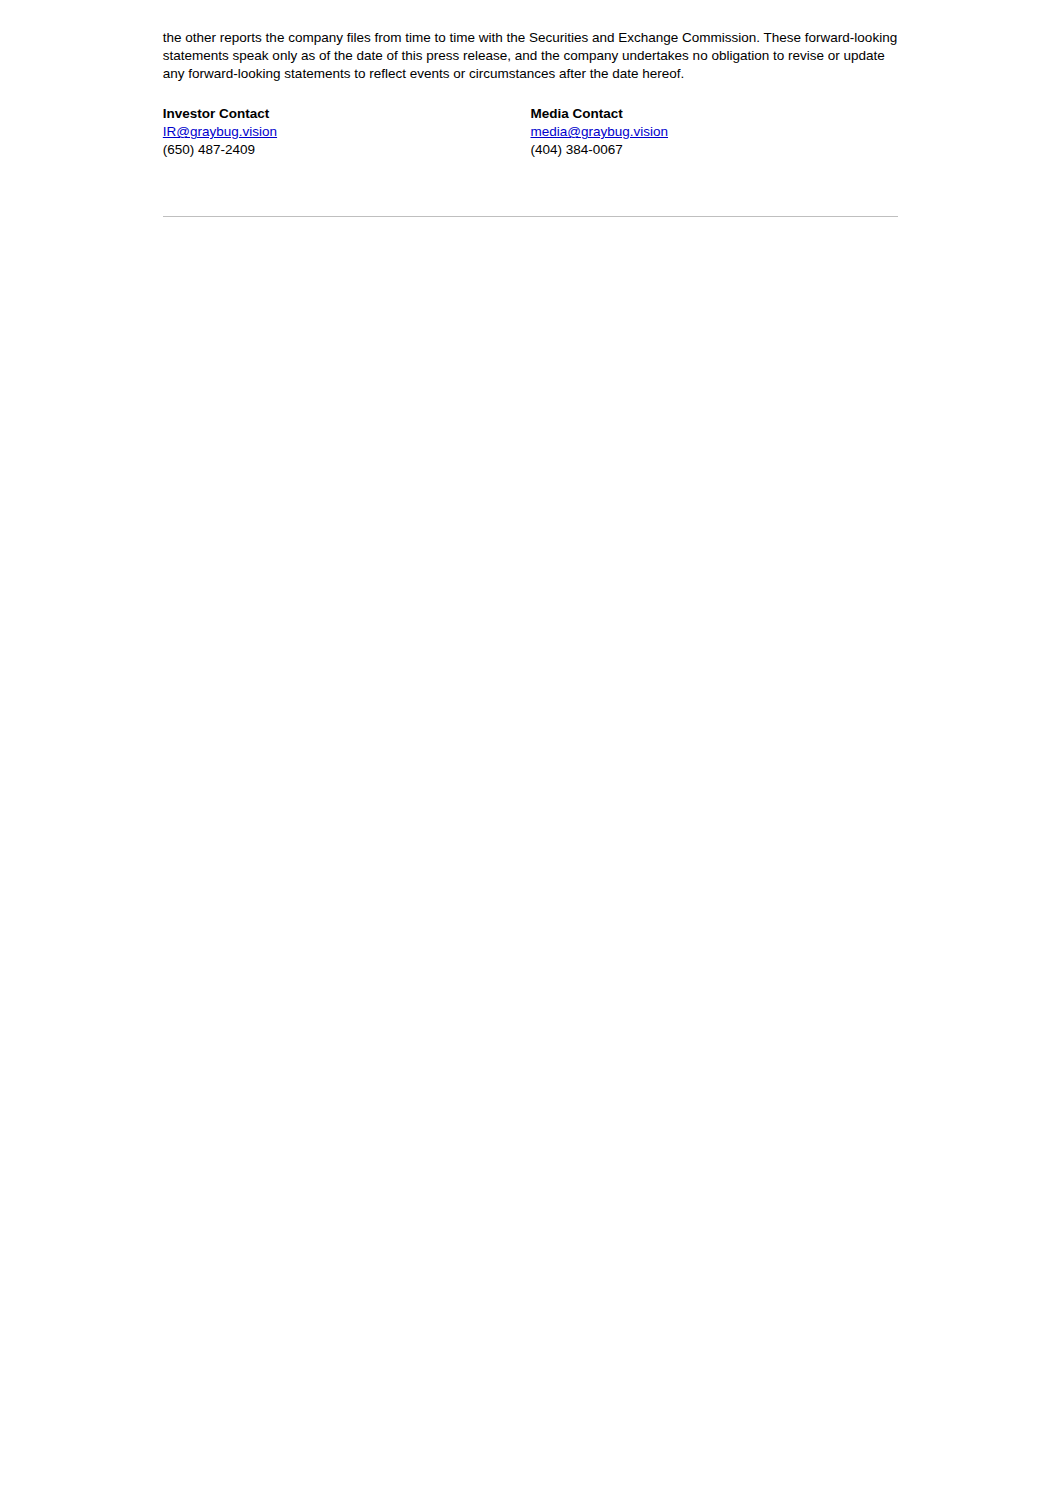the other reports the company files from time to time with the Securities and Exchange Commission. These forward-looking statements speak only as of the date of this press release, and the company undertakes no obligation to revise or update any forward-looking statements to reflect events or circumstances after the date hereof.
| Investor Contact IR@graybug.vision (650) 487-2409 | Media Contact media@graybug.vision (404) 384-0067 |